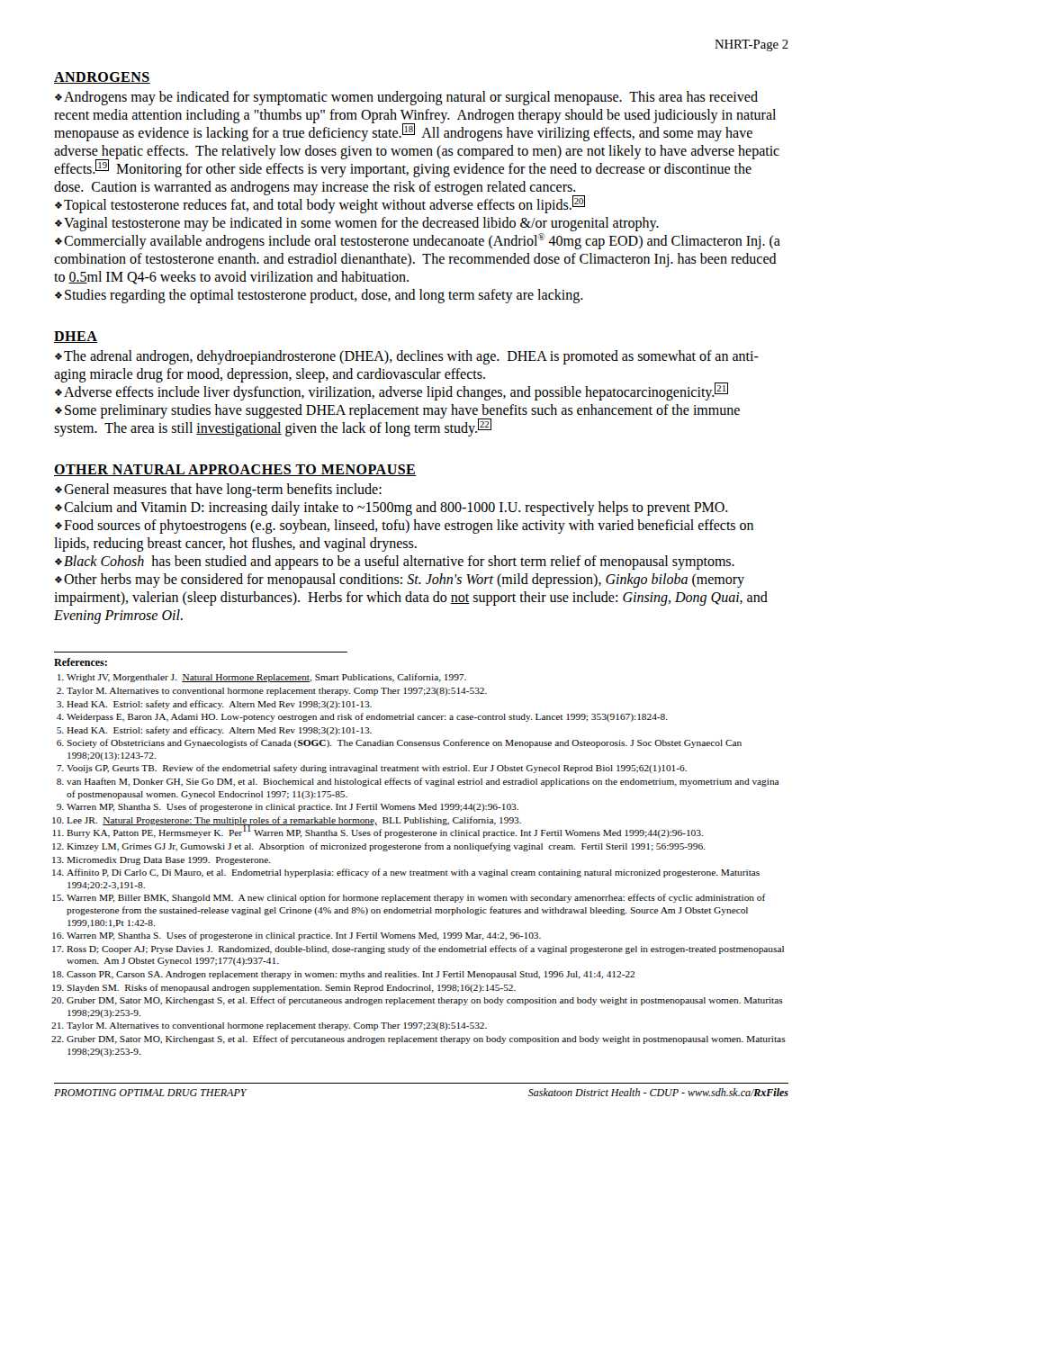NHRT-Page 2
ANDROGENS
Androgens may be indicated for symptomatic women undergoing natural or surgical menopause. This area has received recent media attention including a "thumbs up" from Oprah Winfrey. Androgen therapy should be used judiciously in natural menopause as evidence is lacking for a true deficiency state.18 All androgens have virilizing effects, and some may have adverse hepatic effects. The relatively low doses given to women (as compared to men) are not likely to have adverse hepatic effects.19 Monitoring for other side effects is very important, giving evidence for the need to decrease or discontinue the dose. Caution is warranted as androgens may increase the risk of estrogen related cancers.
Topical testosterone reduces fat, and total body weight without adverse effects on lipids.20
Vaginal testosterone may be indicated in some women for the decreased libido &/or urogenital atrophy.
Commercially available androgens include oral testosterone undecanoate (Andriol® 40mg cap EOD) and Climacteron Inj. (a combination of testosterone enanth. and estradiol dienanthate). The recommended dose of Climacteron Inj. has been reduced to 0.5ml IM Q4-6 weeks to avoid virilization and habituation.
Studies regarding the optimal testosterone product, dose, and long term safety are lacking.
DHEA
The adrenal androgen, dehydroepiandrosterone (DHEA), declines with age. DHEA is promoted as somewhat of an anti-aging miracle drug for mood, depression, sleep, and cardiovascular effects.
Adverse effects include liver dysfunction, virilization, adverse lipid changes, and possible hepatocarcinogenicity.21
Some preliminary studies have suggested DHEA replacement may have benefits such as enhancement of the immune system. The area is still investigational given the lack of long term study.22
OTHER NATURAL APPROACHES TO MENOPAUSE
General measures that have long-term benefits include:
Calcium and Vitamin D: increasing daily intake to ~1500mg and 800-1000 I.U. respectively helps to prevent PMO.
Food sources of phytoestrogens (e.g. soybean, linseed, tofu) have estrogen like activity with varied beneficial effects on lipids, reducing breast cancer, hot flushes, and vaginal dryness.
Black Cohosh has been studied and appears to be a useful alternative for short term relief of menopausal symptoms.
Other herbs may be considered for menopausal conditions: St. John's Wort (mild depression), Ginkgo biloba (memory impairment), valerian (sleep disturbances). Herbs for which data do not support their use include: Ginsing, Dong Quai, and Evening Primrose Oil.
References:
Wright JV, Morgenthaler J. Natural Hormone Replacement, Smart Publications, California, 1997.
Taylor M. Alternatives to conventional hormone replacement therapy. Comp Ther 1997;23(8):514-532.
Head KA. Estriol: safety and efficacy. Altern Med Rev 1998;3(2):101-13.
Weiderpass E, Baron JA, Adami HO. Low-potency oestrogen and risk of endometrial cancer: a case-control study. Lancet 1999; 353(9167):1824-8.
Head KA. Estriol: safety and efficacy. Altern Med Rev 1998;3(2):101-13.
Society of Obstetricians and Gynaecologists of Canada (SOGC). The Canadian Consensus Conference on Menopause and Osteoporosis. J Soc Obstet Gynaecol Can 1998;20(13):1243-72.
Vooijs GP, Geurts TB. Review of the endometrial safety during intravaginal treatment with estriol. Eur J Obstet Gynecol Reprod Biol 1995;62(1)101-6.
van Haaften M, Donker GH, Sie Go DM, et al. Biochemical and histological effects of vaginal estriol and estradiol applications on the endometrium, myometrium and vagina of postmenopausal women. Gynecol Endocrinol 1997; 11(3):175-85.
Warren MP, Shantha S. Uses of progesterone in clinical practice. Int J Fertil Womens Med 1999;44(2):96-103.
Lee JR. Natural Progesterone: The multiple roles of a remarkable hormone, BLL Publishing, California, 1993.
Burry KA, Patton PE, Hermsmeyer K. Per11 Warren MP, Shantha S. Uses of progesterone in clinical practice. Int J Fertil Womens Med 1999;44(2):96-103.
Kimzey LM, Grimes GJ Jr, Gumowski J et al. Absorption of micronized progesterone from a nonliquefying vaginal cream. Fertil Steril 1991; 56:995-996.
Micromedix Drug Data Base 1999. Progesterone.
Affinito P, Di Carlo C, Di Mauro, et al. Endometrial hyperplasia: efficacy of a new treatment with a vaginal cream containing natural micronized progesterone. Maturitas 1994;20:2-3,191-8.
Warren MP, Biller BMK, Shangold MM. A new clinical option for hormone replacement therapy in women with secondary amenorrhea: effects of cyclic administration of progesterone from the sustained-release vaginal gel Crinone (4% and 8%) on endometrial morphologic features and withdrawal bleeding. Source Am J Obstet Gynecol 1999,180:1,Pt 1:42-8.
Warren MP, Shantha S. Uses of progesterone in clinical practice. Int J Fertil Womens Med, 1999 Mar, 44:2, 96-103.
Ross D; Cooper AJ; Pryse Davies J. Randomized, double-blind, dose-ranging study of the endometrial effects of a vaginal progesterone gel in estrogen-treated postmenopausal women. Am J Obstet Gynecol 1997;177(4):937-41.
Casson PR, Carson SA. Androgen replacement therapy in women: myths and realities. Int J Fertil Menopausal Stud, 1996 Jul, 41:4, 412-22
Slayden SM. Risks of menopausal androgen supplementation. Semin Reprod Endocrinol, 1998;16(2):145-52.
Gruber DM, Sator MO, Kirchengast S, et al. Effect of percutaneous androgen replacement therapy on body composition and body weight in postmenopausal women. Maturitas 1998;29(3):253-9.
Taylor M. Alternatives to conventional hormone replacement therapy. Comp Ther 1997;23(8):514-532.
Gruber DM, Sator MO, Kirchengast S, et al. Effect of percutaneous androgen replacement therapy on body composition and body weight in postmenopausal women. Maturitas 1998;29(3):253-9.
PROMOTING OPTIMAL DRUG THERAPY Saskatoon District Health - CDUP - www.sdh.sk.ca/RxFiles